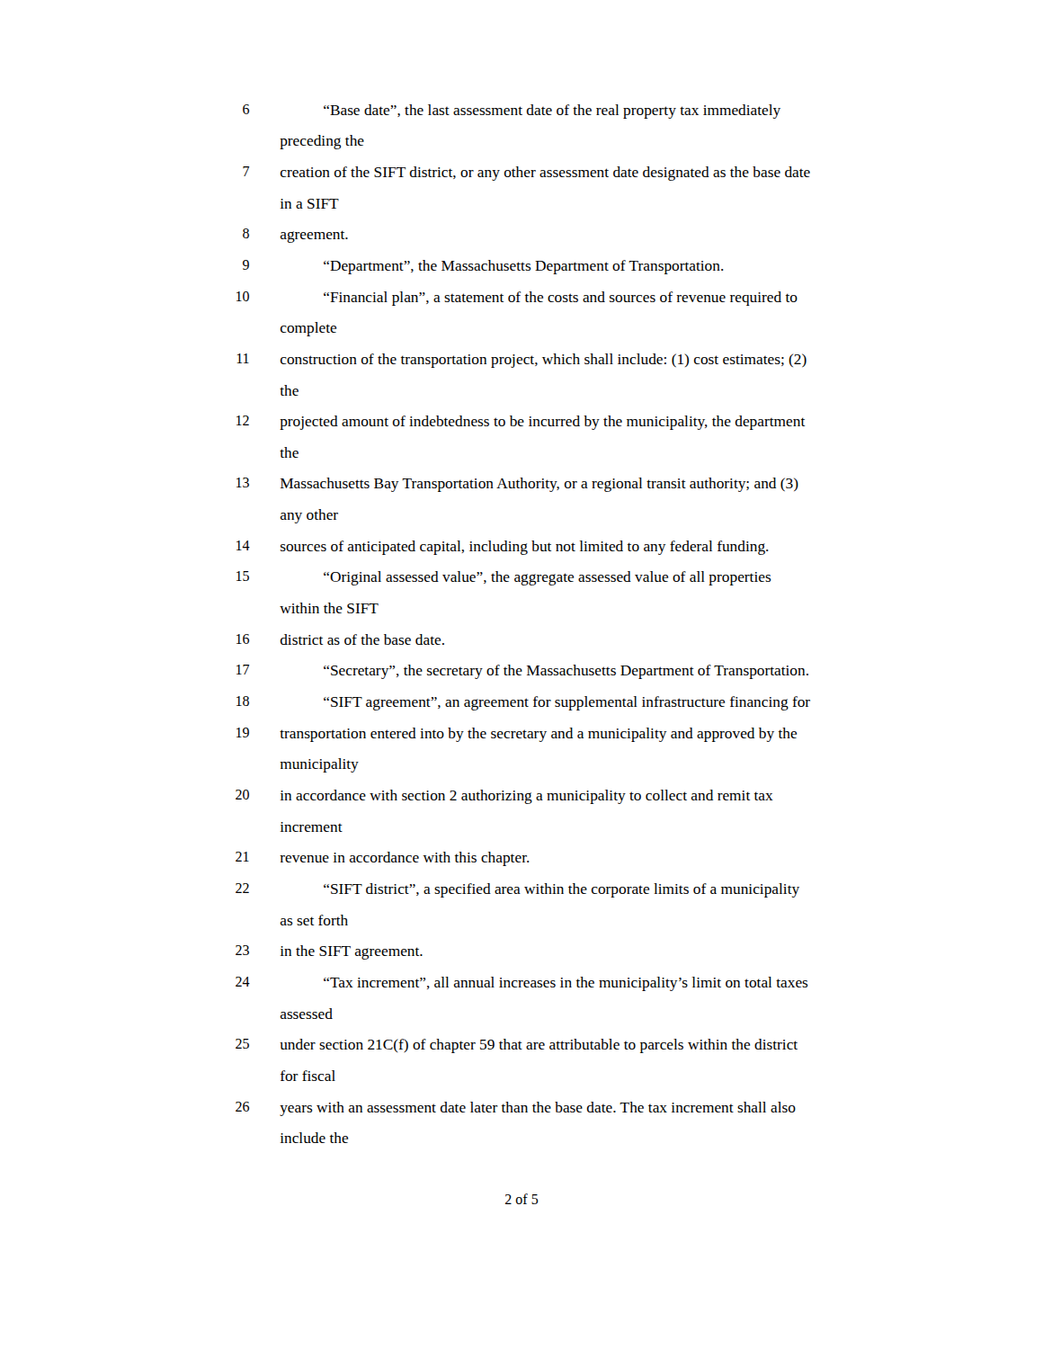6
“Base date”, the last assessment date of the real property tax immediately preceding the
7
creation of the SIFT district, or any other assessment date designated as the base date in a SIFT
8
agreement.
9
“Department”, the Massachusetts Department of Transportation.
10
“Financial plan”, a statement of the costs and sources of revenue required to complete
11
construction of the transportation project, which shall include: (1) cost estimates; (2) the
12
projected amount of indebtedness to be incurred by the municipality, the department the
13
Massachusetts Bay Transportation Authority, or a regional transit authority; and (3) any other
14
sources of anticipated capital, including but not limited to any federal funding.
15
“Original assessed value”, the aggregate assessed value of all properties within the SIFT
16
district as of the base date.
17
“Secretary”, the secretary of the Massachusetts Department of Transportation.
18
“SIFT agreement”, an agreement for supplemental infrastructure financing for
19
transportation entered into by the secretary and a municipality and approved by the municipality
20
in accordance with section 2 authorizing a municipality to collect and remit tax increment
21
revenue in accordance with this chapter.
22
“SIFT district”, a specified area within the corporate limits of a municipality as set forth
23
in the SIFT agreement.
24
“Tax increment”, all annual increases in the municipality’s limit on total taxes assessed
25
under section 21C(f) of chapter 59 that are attributable to parcels within the district for fiscal
26
years with an assessment date later than the base date. The tax increment shall also include the
2 of 5